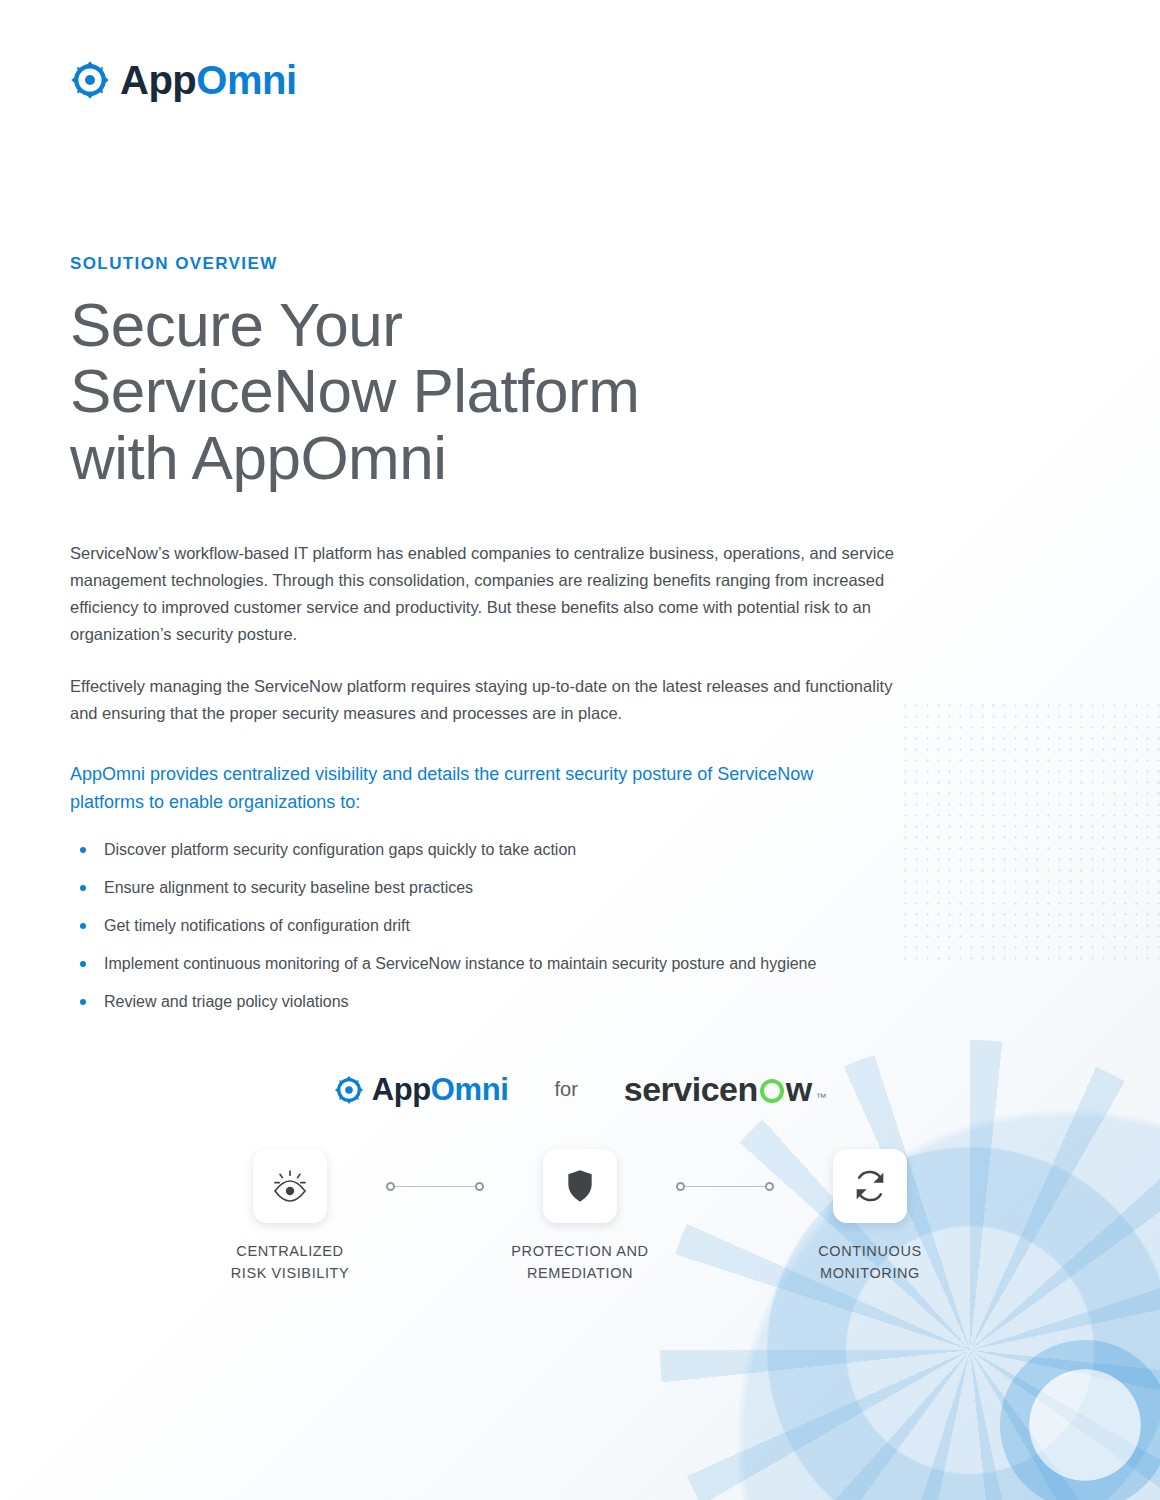AppOmni
Solution Overview
Secure Your
ServiceNow Platform
with AppOmni
ServiceNow’s workflow-based IT platform has enabled companies to centralize business, operations, and service management technologies. Through this consolidation, companies are realizing benefits ranging from increased efficiency to improved customer service and productivity. But these benefits also come with potential risk to an organization’s security posture.
Effectively managing the ServiceNow platform requires staying up-to-date on the latest releases and functionality and ensuring that the proper security measures and processes are in place.
AppOmni provides centralized visibility and details the current security posture of ServiceNow platforms to enable organizations to:
Discover platform security configuration gaps quickly to take action
Ensure alignment to security baseline best practices
Get timely notifications of configuration drift
Implement continuous monitoring of a ServiceNow instance to maintain security posture and hygiene
Review and triage policy violations
AppOmni
for
servicen w™
Centralized
Risk Visibility
Protection and
Remediation
Continuous
Monitoring